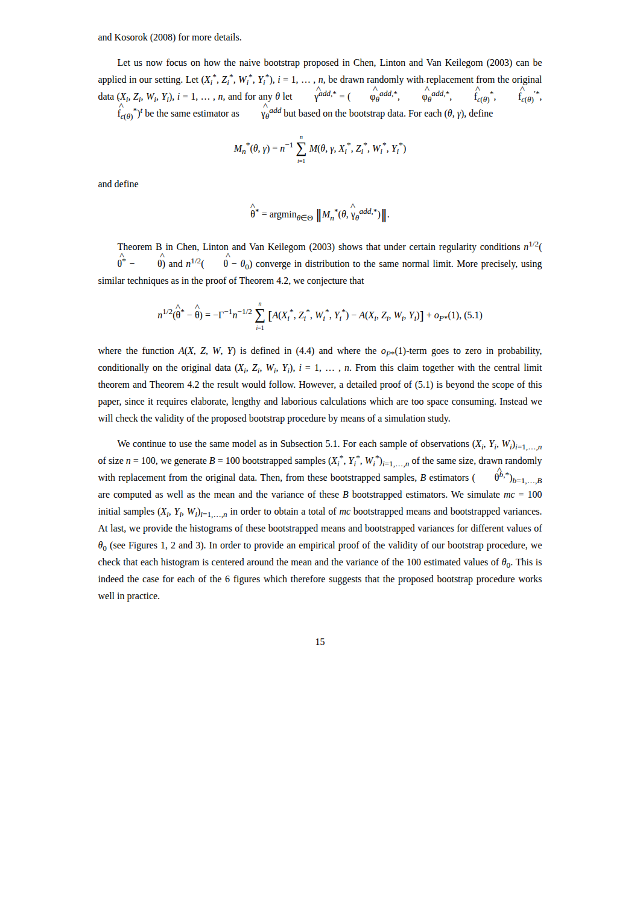and Kosorok (2008) for more details.
Let us now focus on how the naive bootstrap proposed in Chen, Linton and Van Keilegom (2003) can be applied in our setting. Let (Xi*, Zi*, Wi*, Yi*), i = 1, … , n, be drawn randomly with replacement from the original data (Xi, Zi, Wi, Yi), i = 1, … , n, and for any θ let γadd,* = (φθadd,*, φθadd,*, fε(θ)*, fε(θ)′*, fε(θ)*)t be the same estimator as γθadd but based on the bootstrap data. For each (θ, γ), define
Mn*(θ, γ) = n−1 n∑i=1 M(θ, γ, Xi*, Zi*, Wi*, Yi*)
and define
θ* = argminθ∈Θ ∥Mn*(θ, γθadd,*)∥.
Theorem B in Chen, Linton and Van Keilegom (2003) shows that under certain regularity conditions n1/2(θ* − θ) and n1/2(θ − θ0) converge in distribution to the same normal limit. More precisely, using similar techniques as in the proof of Theorem 4.2, we conjecture that
n1/2(θ* − θ) = −Γ−1n−1/2 n∑i=1 [A(Xi*, Zi*, Wi*, Yi*) − A(Xi, Zi, Wi, Yi)] + oP*(1), (5.1)
where the function A(X, Z, W, Y) is defined in (4.4) and where the oP*(1)-term goes to zero in probability, conditionally on the original data (Xi, Zi, Wi, Yi), i = 1, … , n. From this claim together with the central limit theorem and Theorem 4.2 the result would follow. However, a detailed proof of (5.1) is beyond the scope of this paper, since it requires elaborate, lengthy and laborious calculations which are too space consuming. Instead we will check the validity of the proposed bootstrap procedure by means of a simulation study.
We continue to use the same model as in Subsection 5.1. For each sample of observations (Xi, Yi, Wi)i=1,…,n of size n = 100, we generate B = 100 bootstrapped samples (Xi*, Yi*, Wi*)i=1,…,n of the same size, drawn randomly with replacement from the original data. Then, from these bootstrapped samples, B estimators (θb,*)b=1,…,B are computed as well as the mean and the variance of these B bootstrapped estimators. We simulate mc = 100 initial samples (Xi, Yi, Wi)i=1,…,n in order to obtain a total of mc bootstrapped means and bootstrapped variances. At last, we provide the histograms of these bootstrapped means and bootstrapped variances for different values of θ0 (see Figures 1, 2 and 3). In order to provide an empirical proof of the validity of our bootstrap procedure, we check that each histogram is centered around the mean and the variance of the 100 estimated values of θ0. This is indeed the case for each of the 6 figures which therefore suggests that the proposed bootstrap procedure works well in practice.
15